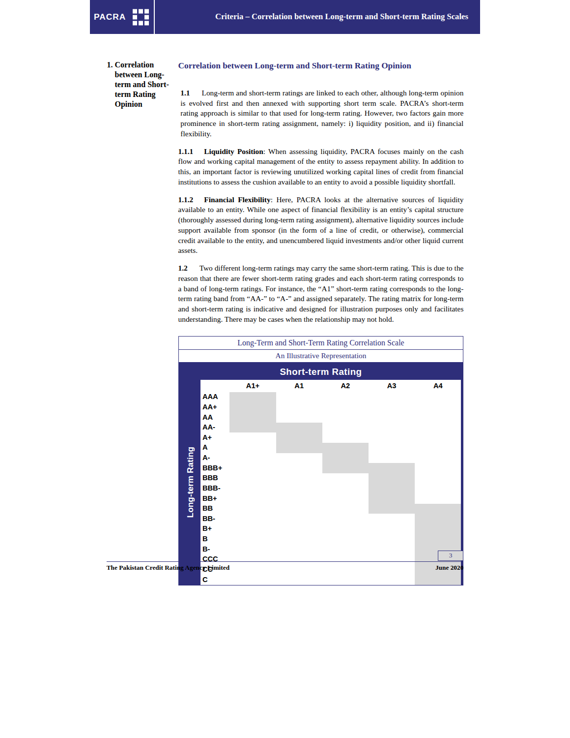PACRA
Criteria – Correlation between Long-term and Short-term Rating Scales
Correlation between Long-term and Short-term Rating Opinion
Correlation between Long-term and Short-term Rating Opinion
1.1 Long-term and short-term ratings are linked to each other, although long-term opinion is evolved first and then annexed with supporting short term scale. PACRA’s short-term rating approach is similar to that used for long-term rating. However, two factors gain more prominence in short-term rating assignment, namely: i) liquidity position, and ii) financial flexibility.
1.1.1 Liquidity Position: When assessing liquidity, PACRA focuses mainly on the cash flow and working capital management of the entity to assess repayment ability. In addition to this, an important factor is reviewing unutilized working capital lines of credit from financial institutions to assess the cushion available to an entity to avoid a possible liquidity shortfall.
1.1.2 Financial Flexibility: Here, PACRA looks at the alternative sources of liquidity available to an entity. While one aspect of financial flexibility is an entity’s capital structure (thoroughly assessed during long-term rating assignment), alternative liquidity sources include support available from sponsor (in the form of a line of credit, or otherwise), commercial credit available to the entity, and unencumbered liquid investments and/or other liquid current assets.
1.2 Two different long-term ratings may carry the same short-term rating. This is due to the reason that there are fewer short-term rating grades and each short-term rating corresponds to a band of long-term ratings. For instance, the “A1” short-term rating corresponds to the long-term rating band from “AA-” to “A-” and assigned separately. The rating matrix for long-term and short-term rating is indicative and designed for illustration purposes only and facilitates understanding. There may be cases when the relationship may not hold.
Long-Term and Short-Term Rating Correlation Scale
An Illustrative Representation
Short-term Rating
Long-term Rating
| | A1+ | A1 | A2 | A3 | A4 |
| --- | --- | --- | --- | --- | --- |
| AAA | | | | | |
| AA+ | | | | | |
| AA | | | | | |
| AA- | | | | | |
| A+ | | | | | |
| A | | | | | |
| A- | | | | | |
| BBB+ | | | | | |
| BBB | | | | | |
| BBB- | | | | | |
| BB+ | | | | | |
| BB | | | | | |
| BB- | | | | | |
| B+ | | | | | |
| B | | | | | |
| B- | | | | | |
| CCC | | | | | |
| CC | | | | | |
| C | | | | | |
3
The Pakistan Credit Rating Agency Limited
June 2020